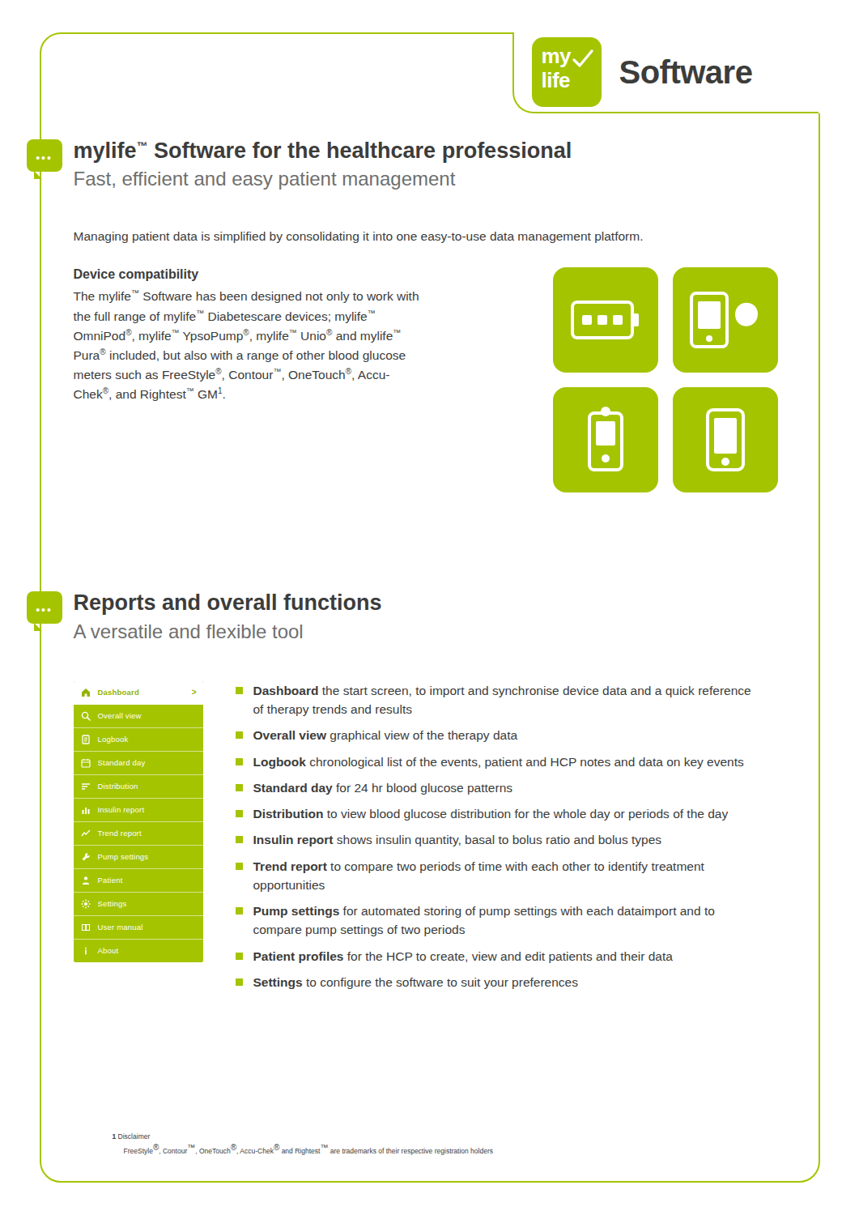my life
Software
•••
mylife™ Software for the healthcare professional
Fast, efficient and easy patient management
Managing patient data is simplified by consolidating it into one easy-to-use data management platform.
Device compatibility
The mylife™ Software has been designed not only to work with the full range of mylife™ Diabetescare devices; mylife™ OmniPod®, mylife™ YpsoPump®, mylife™ Unio® and mylife™ Pura® included, but also with a range of other blood glucose meters such as FreeStyle®, Contour™, OneTouch®, Accu-Chek®, and Rightest™ GM1.
•••
Reports and overall functions
A versatile and flexible tool
Dashboard >
Overall view
Logbook
Standard day
Distribution
Insulin report
Trend report
Pump settings
Patient
Settings
User manual
About
Dashboard the start screen, to import and synchronise device data and a quick reference of therapy trends and results
Overall view graphical view of the therapy data
Logbook chronological list of the events, patient and HCP notes and data on key events
Standard day for 24 hr blood glucose patterns
Distribution to view blood glucose distribution for the whole day or periods of the day
Insulin report shows insulin quantity, basal to bolus ratio and bolus types
Trend report to compare two periods of time with each other to identify treatment opportunities
Pump settings for automated storing of pump settings with each dataimport and to compare pump settings of two periods
Patient profiles for the HCP to create, view and edit patients and their data
Settings to configure the software to suit your preferences
1 Disclaimer FreeStyle®, Contour™, OneTouch®, Accu-Chek® and Rightest™ are trademarks of their respective registration holders